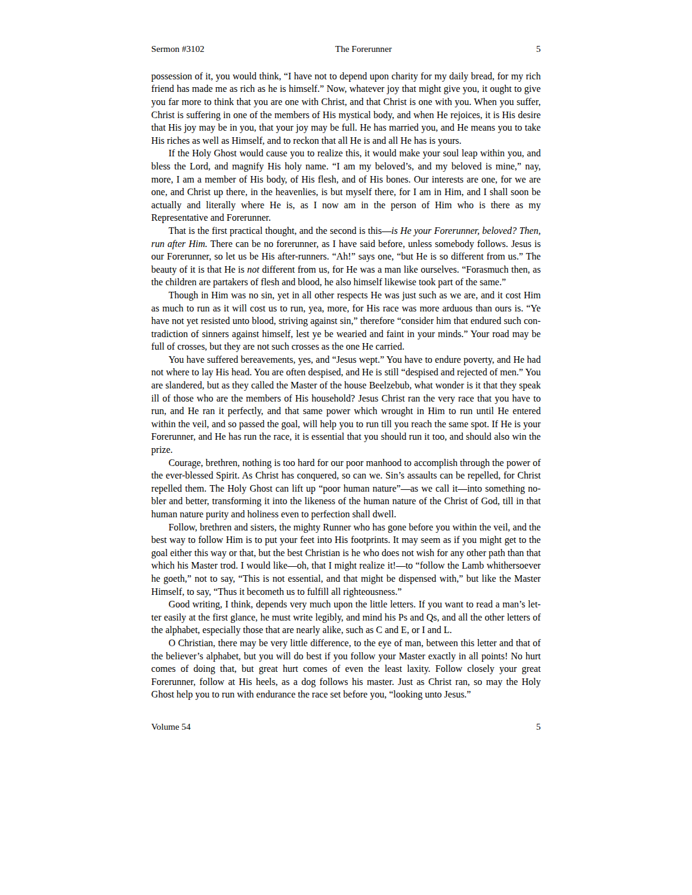Sermon #3102 The Forerunner 5
possession of it, you would think, “I have not to depend upon charity for my daily bread, for my rich friend has made me as rich as he is himself.” Now, whatever joy that might give you, it ought to give you far more to think that you are one with Christ, and that Christ is one with you. When you suffer, Christ is suffering in one of the members of His mystical body, and when He rejoices, it is His desire that His joy may be in you, that your joy may be full. He has married you, and He means you to take His riches as well as Himself, and to reckon that all He is and all He has is yours.
If the Holy Ghost would cause you to realize this, it would make your soul leap within you, and bless the Lord, and magnify His holy name. “I am my beloved’s, and my beloved is mine,” nay, more, I am a member of His body, of His flesh, and of His bones. Our interests are one, for we are one, and Christ up there, in the heavenlies, is but myself there, for I am in Him, and I shall soon be actually and literally where He is, as I now am in the person of Him who is there as my Representative and Forerunner.
That is the first practical thought, and the second is this—is He your Forerunner, beloved? Then, run after Him. There can be no forerunner, as I have said before, unless somebody follows. Jesus is our Forerunner, so let us be His after-runners. “Ah!” says one, “but He is so different from us.” The beauty of it is that He is not different from us, for He was a man like ourselves. “Forasmuch then, as the children are partakers of flesh and blood, he also himself likewise took part of the same.”
Though in Him was no sin, yet in all other respects He was just such as we are, and it cost Him as much to run as it will cost us to run, yea, more, for His race was more arduous than ours is. “Ye have not yet resisted unto blood, striving against sin,” therefore “consider him that endured such contradiction of sinners against himself, lest ye be wearied and faint in your minds.” Your road may be full of crosses, but they are not such crosses as the one He carried.
You have suffered bereavements, yes, and “Jesus wept.” You have to endure poverty, and He had not where to lay His head. You are often despised, and He is still “despised and rejected of men.” You are slandered, but as they called the Master of the house Beelzebub, what wonder is it that they speak ill of those who are the members of His household? Jesus Christ ran the very race that you have to run, and He ran it perfectly, and that same power which wrought in Him to run until He entered within the veil, and so passed the goal, will help you to run till you reach the same spot. If He is your Forerunner, and He has run the race, it is essential that you should run it too, and should also win the prize.
Courage, brethren, nothing is too hard for our poor manhood to accomplish through the power of the ever-blessed Spirit. As Christ has conquered, so can we. Sin’s assaults can be repelled, for Christ repelled them. The Holy Ghost can lift up “poor human nature”—as we call it—into something nobler and better, transforming it into the likeness of the human nature of the Christ of God, till in that human nature purity and holiness even to perfection shall dwell.
Follow, brethren and sisters, the mighty Runner who has gone before you within the veil, and the best way to follow Him is to put your feet into His footprints. It may seem as if you might get to the goal either this way or that, but the best Christian is he who does not wish for any other path than that which his Master trod. I would like—oh, that I might realize it!—to “follow the Lamb whithersoever he goeth,” not to say, “This is not essential, and that might be dispensed with,” but like the Master Himself, to say, “Thus it becometh us to fulfill all righteousness.”
Good writing, I think, depends very much upon the little letters. If you want to read a man’s letter easily at the first glance, he must write legibly, and mind his Ps and Qs, and all the other letters of the alphabet, especially those that are nearly alike, such as C and E, or I and L.
O Christian, there may be very little difference, to the eye of man, between this letter and that of the believer’s alphabet, but you will do best if you follow your Master exactly in all points! No hurt comes of doing that, but great hurt comes of even the least laxity. Follow closely your great Forerunner, follow at His heels, as a dog follows his master. Just as Christ ran, so may the Holy Ghost help you to run with endurance the race set before you, “looking unto Jesus.”
Volume 54 5